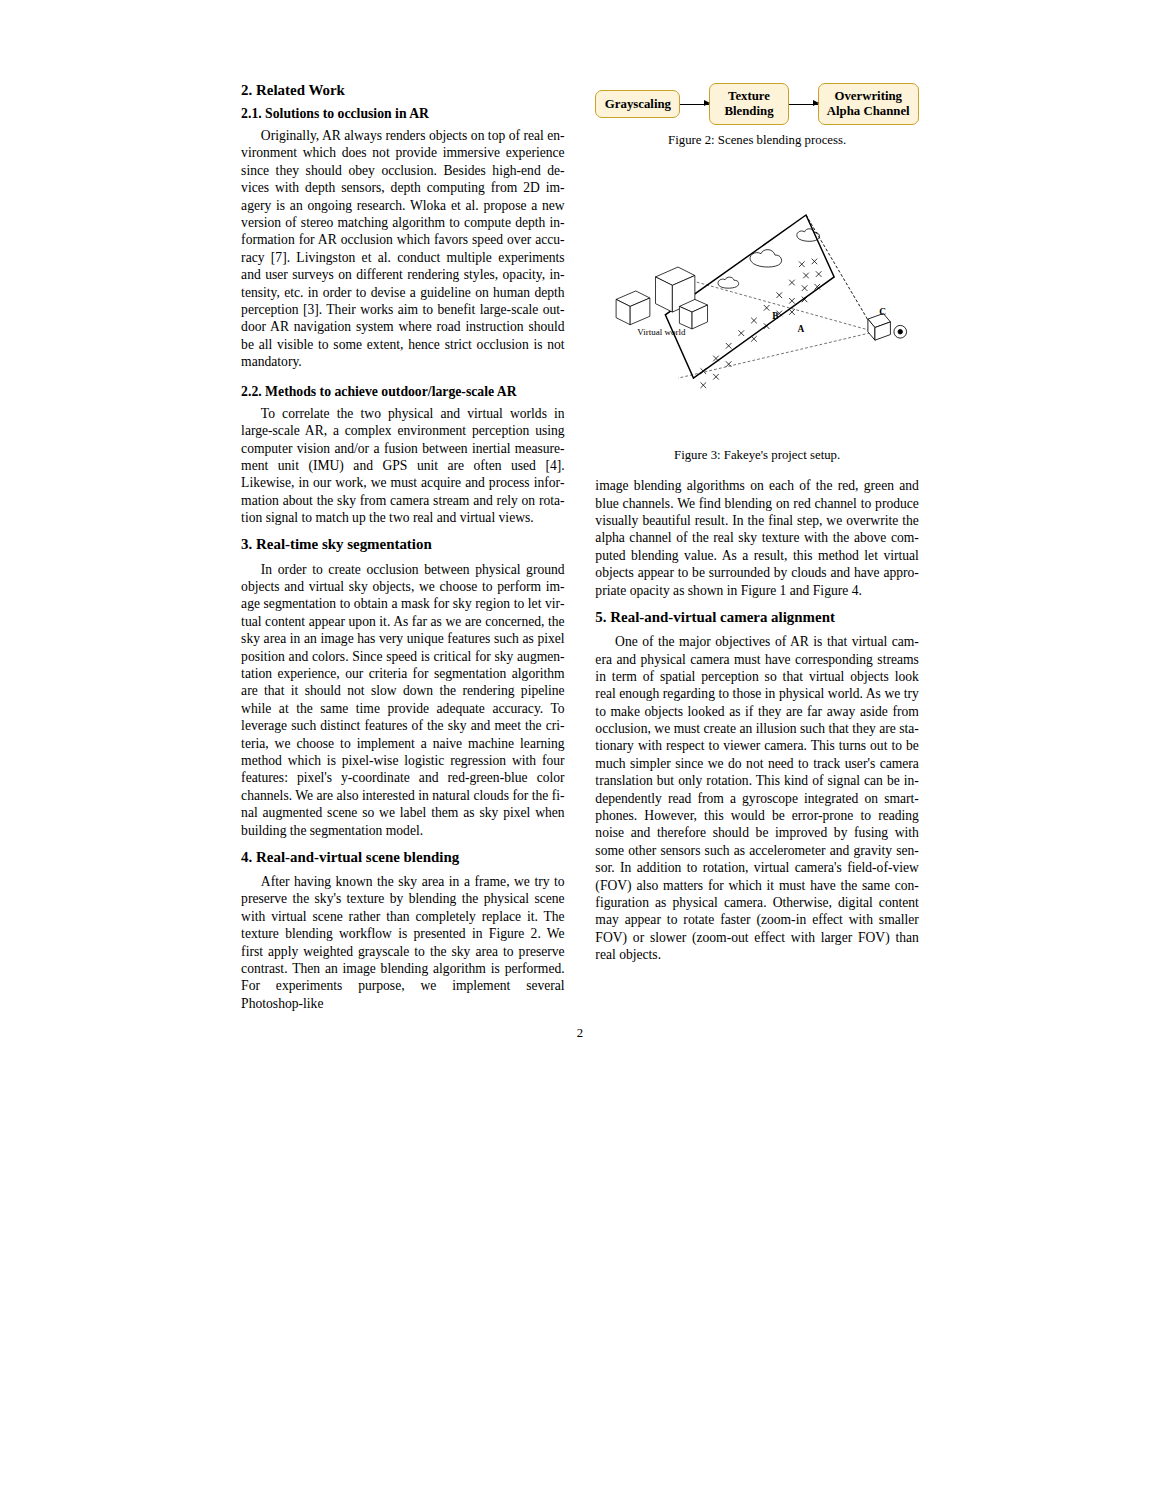2. Related Work
2.1. Solutions to occlusion in AR
Originally, AR always renders objects on top of real environment which does not provide immersive experience since they should obey occlusion. Besides high-end devices with depth sensors, depth computing from 2D imagery is an ongoing research. Wloka et al. propose a new version of stereo matching algorithm to compute depth information for AR occlusion which favors speed over accuracy [7]. Livingston et al. conduct multiple experiments and user surveys on different rendering styles, opacity, intensity, etc. in order to devise a guideline on human depth perception [3]. Their works aim to benefit large-scale outdoor AR navigation system where road instruction should be all visible to some extent, hence strict occlusion is not mandatory.
2.2. Methods to achieve outdoor/large-scale AR
To correlate the two physical and virtual worlds in large-scale AR, a complex environment perception using computer vision and/or a fusion between inertial measurement unit (IMU) and GPS unit are often used [4]. Likewise, in our work, we must acquire and process information about the sky from camera stream and rely on rotation signal to match up the two real and virtual views.
3. Real-time sky segmentation
In order to create occlusion between physical ground objects and virtual sky objects, we choose to perform image segmentation to obtain a mask for sky region to let virtual content appear upon it. As far as we are concerned, the sky area in an image has very unique features such as pixel position and colors. Since speed is critical for sky augmentation experience, our criteria for segmentation algorithm are that it should not slow down the rendering pipeline while at the same time provide adequate accuracy. To leverage such distinct features of the sky and meet the criteria, we choose to implement a naive machine learning method which is pixel-wise logistic regression with four features: pixel's y-coordinate and red-green-blue color channels. We are also interested in natural clouds for the final augmented scene so we label them as sky pixel when building the segmentation model.
4. Real-and-virtual scene blending
After having known the sky area in a frame, we try to preserve the sky's texture by blending the physical scene with virtual scene rather than completely replace it. The texture blending workflow is presented in Figure 2. We first apply weighted grayscale to the sky area to preserve contrast. Then an image blending algorithm is performed. For experiments purpose, we implement several Photoshop-like
Grayscaling
Texture
Blending
Overwriting
Alpha Channel
Figure 2: Scenes blending process.
B A C Virtual world
Figure 3: Fakeye's project setup.
image blending algorithms on each of the red, green and blue channels. We find blending on red channel to produce visually beautiful result. In the final step, we overwrite the alpha channel of the real sky texture with the above computed blending value. As a result, this method let virtual objects appear to be surrounded by clouds and have appropriate opacity as shown in Figure 1 and Figure 4.
5. Real-and-virtual camera alignment
One of the major objectives of AR is that virtual camera and physical camera must have corresponding streams in term of spatial perception so that virtual objects look real enough regarding to those in physical world. As we try to make objects looked as if they are far away aside from occlusion, we must create an illusion such that they are stationary with respect to viewer camera. This turns out to be much simpler since we do not need to track user's camera translation but only rotation. This kind of signal can be independently read from a gyroscope integrated on smartphones. However, this would be error-prone to reading noise and therefore should be improved by fusing with some other sensors such as accelerometer and gravity sensor. In addition to rotation, virtual camera's field-of-view (FOV) also matters for which it must have the same configuration as physical camera. Otherwise, digital content may appear to rotate faster (zoom-in effect with smaller FOV) or slower (zoom-out effect with larger FOV) than real objects.
2